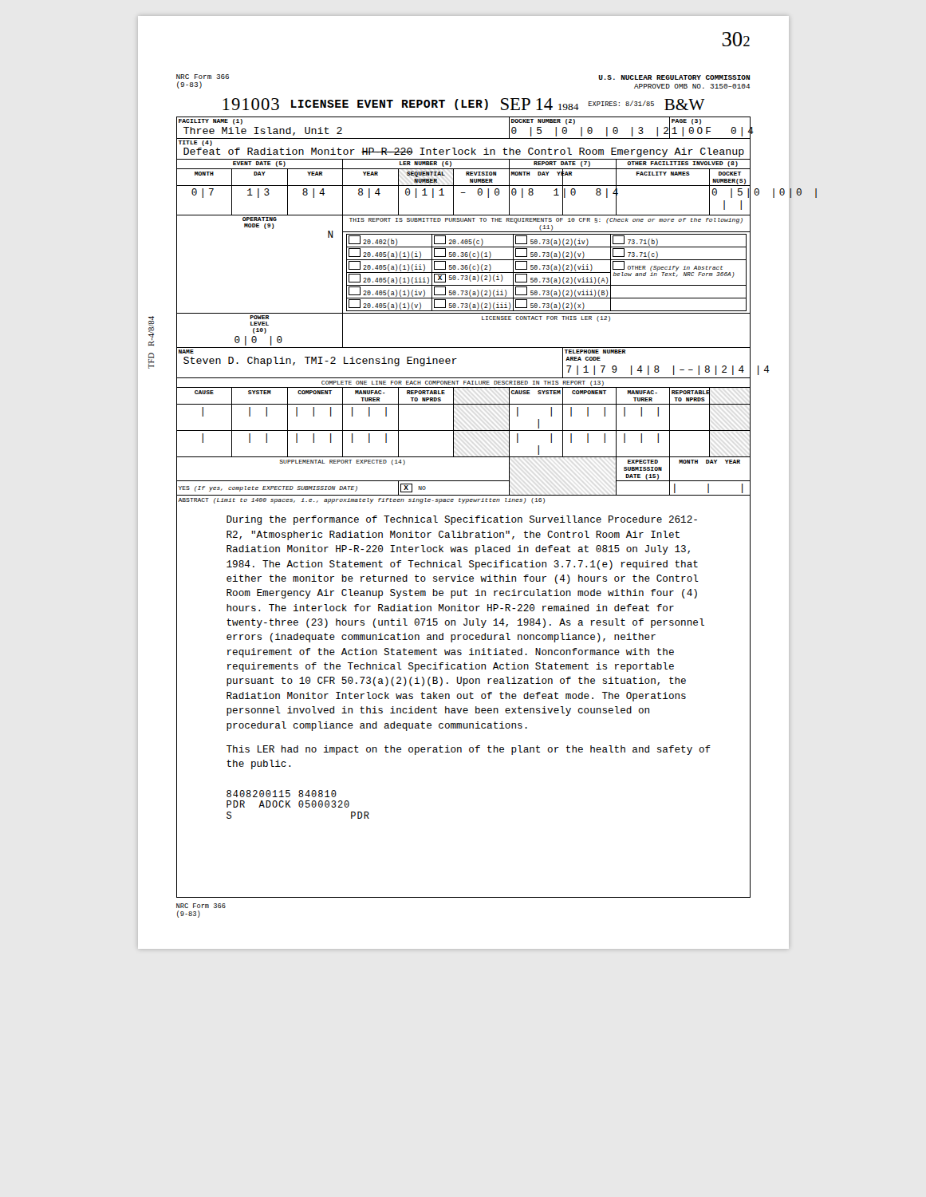302
NRC Form 366
(9-83)
U.S. NUCLEAR REGULATORY COMMISSION
APPROVED OMB NO. 3150–0104
191003 LICENSEE EVENT REPORT (LER) SEP 14 1984 EXPIRES: 8/31/85 B&W
| FACILITY NAME (1) Three Mile Island, Unit 2 | DOCKET NUMBER (2) 0 /5 /0 /0 /0 /3 /2 /0 | PAGE (3) 1 OF 0/4 |
| TITLE (4) Defeat of Radiation Monitor HP-R-220 Interlock in the Control Room Emergency Air Cleanup |
| EVENT DATE (5) | LER NUMBER (6) | REPORT DATE (7) | OTHER FACILITIES INVOLVED (8) |
| MONTH | DAY | YEAR | YEAR | SEQUENTIAL NUMBER | REVISION NUMBER | MONTH DAY YEAR | | FACILITY NAMES | DOCKET NUMBER(S) |
| 0/7 | 1/3 | 8/4 | 8/4 | 0/1/1 | – 0/0 | 0/8 1/0 8/4 | | | 0 /5/0 /0/0 / / / |
| OPERATING MODE (9) N | THIS REPORT IS SUBMITTED PURSUANT TO THE REQUIREMENTS OF 10 CFR §: (Check one or more of the following) (11) |
| / 20.402(b) / 20.405(c) / 50.73(a)(2)(iv) / 73.71(b) / / 20.405(a)(1)(i) / 50.36(c)(1) / 50.73(a)(2)(v) / 73.71(c) / / 20.405(a)(1)(ii) / 50.36(c)(2) / 50.73(a)(2)(vii) / OTHER (Specify in Abstract below and in Text, NRC Form 366A) / / 20.405(a)(1)(iii) / X 50.73(a)(2)(i) / 50.73(a)(2)(viii)(A) / / 20.405(a)(1)(iv) / 50.73(a)(2)(ii) / 50.73(a)(2)(viii)(B) / / / 20.405(a)(1)(v) / 50.73(a)(2)(iii) / 50.73(a)(2)(x) / / |
| POWER LEVEL (10) 0/0 /0 | LICENSEE CONTACT FOR THIS LER (12) |
| NAME Steven D. Chaplin, TMI-2 Licensing Engineer | TELEPHONE NUMBER / AREA CODE / / / 7/1/7 / 9 /4/8 /––/8/2/4 /4 / |
| COMPLETE ONE LINE FOR EACH COMPONENT FAILURE DESCRIBED IN THIS REPORT (13) |
| CAUSE | SYSTEM | COMPONENT | MANUFAC- TURER | REPORTABLE TO NPRDS | | CAUSE SYSTEM | COMPONENT | MANUFAC- TURER | REPORTABLE TO NPRDS | |
| / | / / | / / / | / / / | | | / / / | / / / | / / / | | |
| / | / / | / / / | / / / | | | / / / | / / / | / / / | | |
| SUPPLEMENTAL REPORT EXPECTED (14) | | EXPECTED SUBMISSION DATE (15) | MONTH DAY YEAR |
| YES (If yes, complete EXPECTED SUBMISSION DATE) | X NO | | / / / |
| ABSTRACT (Limit to 1400 spaces, i.e., approximately fifteen single-space typewritten lines) (16) |
| During the performance of Technical Specification Surveillance Procedure 2612-R2, "Atmospheric Radiation Monitor Calibration", the Control Room Air Inlet Radiation Monitor HP-R-220 Interlock was placed in defeat at 0815 on July 13, 1984. The Action Statement of Technical Specification 3.7.7.1(e) required that either the monitor be returned to service within four (4) hours or the Control Room Emergency Air Cleanup System be put in recirculation mode within four (4) hours. The interlock for Radiation Monitor HP-R-220 remained in defeat for twenty-three (23) hours (until 0715 on July 14, 1984). As a result of personnel errors (inadequate communication and procedural noncompliance), neither requirement of the Action Statement was initiated. Nonconformance with the requirements of the Technical Specification Action Statement is reportable pursuant to 10 CFR 50.73(a)(2)(i)(B). Upon realization of the situation, the Radiation Monitor Interlock was taken out of the defeat mode. The Operations personnel involved in this incident have been extensively counseled on procedural compliance and adequate communications. This LER had no impact on the operation of the plant or the health and safety of the public. 8408200115 840810 PDR ADOCK 05000320 S PDR |
NRC Form 366
(9-83)
TFD R-4/8/84